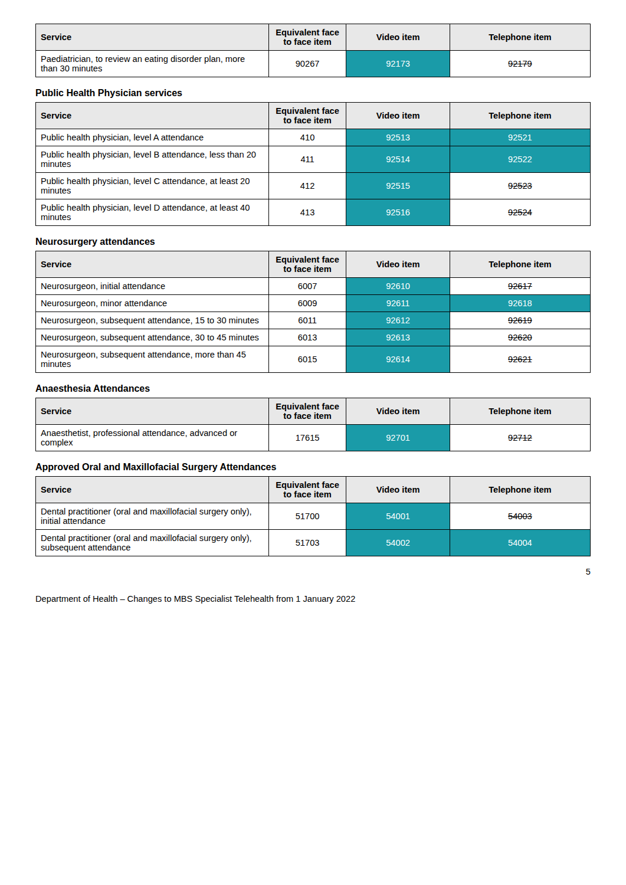| Service | Equivalent face to face item | Video item | Telephone item |
| --- | --- | --- | --- |
| Paediatrician, to review an eating disorder plan, more than 30 minutes | 90267 | 92173 | 92179 |
Public Health Physician services
| Service | Equivalent face to face item | Video item | Telephone item |
| --- | --- | --- | --- |
| Public health physician, level A attendance | 410 | 92513 | 92521 |
| Public health physician, level B attendance, less than 20 minutes | 411 | 92514 | 92522 |
| Public health physician, level C attendance, at least 20 minutes | 412 | 92515 | 92523 |
| Public health physician, level D attendance, at least 40 minutes | 413 | 92516 | 92524 |
Neurosurgery attendances
| Service | Equivalent face to face item | Video item | Telephone item |
| --- | --- | --- | --- |
| Neurosurgeon, initial attendance | 6007 | 92610 | 92617 |
| Neurosurgeon, minor attendance | 6009 | 92611 | 92618 |
| Neurosurgeon, subsequent attendance, 15 to 30 minutes | 6011 | 92612 | 92619 |
| Neurosurgeon, subsequent attendance, 30 to 45 minutes | 6013 | 92613 | 92620 |
| Neurosurgeon, subsequent attendance, more than 45 minutes | 6015 | 92614 | 92621 |
Anaesthesia Attendances
| Service | Equivalent face to face item | Video item | Telephone item |
| --- | --- | --- | --- |
| Anaesthetist, professional attendance, advanced or complex | 17615 | 92701 | 92712 |
Approved Oral and Maxillofacial Surgery Attendances
| Service | Equivalent face to face item | Video item | Telephone item |
| --- | --- | --- | --- |
| Dental practitioner (oral and maxillofacial surgery only), initial attendance | 51700 | 54001 | 54003 |
| Dental practitioner (oral and maxillofacial surgery only), subsequent attendance | 51703 | 54002 | 54004 |
5
Department of Health – Changes to MBS Specialist Telehealth from 1 January 2022